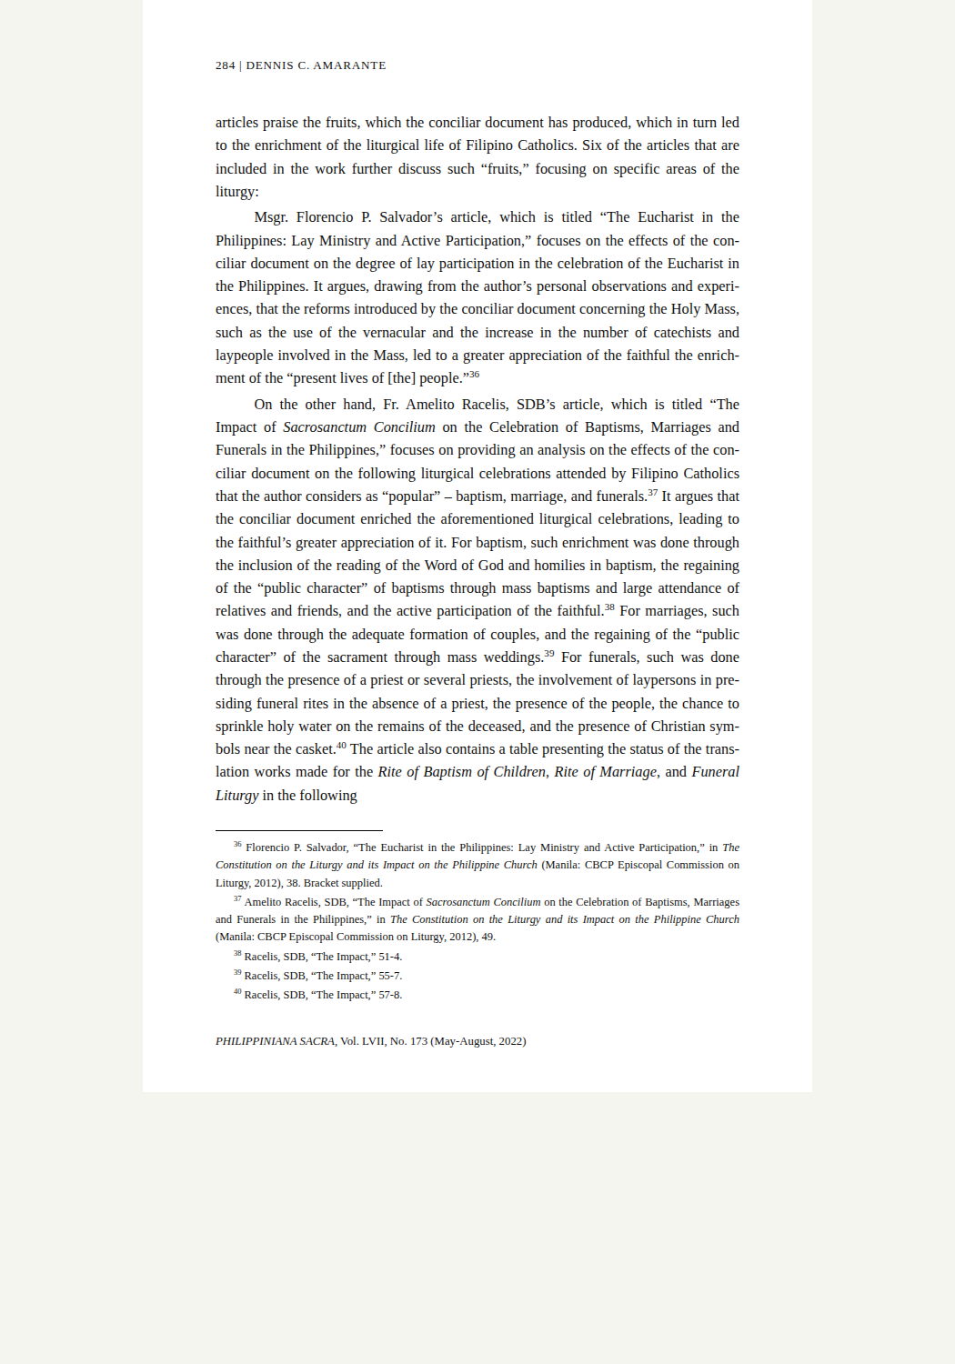284 | DENNIS C. AMARANTE
articles praise the fruits, which the conciliar document has produced, which in turn led to the enrichment of the liturgical life of Filipino Catholics. Six of the articles that are included in the work further discuss such “fruits,” focusing on specific areas of the liturgy:
Msgr. Florencio P. Salvador’s article, which is titled “The Eucharist in the Philippines: Lay Ministry and Active Participation,” focuses on the effects of the conciliar document on the degree of lay participation in the celebration of the Eucharist in the Philippines. It argues, drawing from the author’s personal observations and experiences, that the reforms introduced by the conciliar document concerning the Holy Mass, such as the use of the vernacular and the increase in the number of catechists and laypeople involved in the Mass, led to a greater appreciation of the faithful the enrichment of the “present lives of [the] people.”36
On the other hand, Fr. Amelito Racelis, SDB’s article, which is titled “The Impact of Sacrosanctum Concilium on the Celebration of Baptisms, Marriages and Funerals in the Philippines,” focuses on providing an analysis on the effects of the conciliar document on the following liturgical celebrations attended by Filipino Catholics that the author considers as “popular” – baptism, marriage, and funerals.37 It argues that the conciliar document enriched the aforementioned liturgical celebrations, leading to the faithful’s greater appreciation of it. For baptism, such enrichment was done through the inclusion of the reading of the Word of God and homilies in baptism, the regaining of the “public character” of baptisms through mass baptisms and large attendance of relatives and friends, and the active participation of the faithful.38 For marriages, such was done through the adequate formation of couples, and the regaining of the “public character” of the sacrament through mass weddings.39 For funerals, such was done through the presence of a priest or several priests, the involvement of laypersons in presiding funeral rites in the absence of a priest, the presence of the people, the chance to sprinkle holy water on the remains of the deceased, and the presence of Christian symbols near the casket.40 The article also contains a table presenting the status of the translation works made for the Rite of Baptism of Children, Rite of Marriage, and Funeral Liturgy in the following
36 Florencio P. Salvador, “The Eucharist in the Philippines: Lay Ministry and Active Participation,” in The Constitution on the Liturgy and its Impact on the Philippine Church (Manila: CBCP Episcopal Commission on Liturgy, 2012), 38. Bracket supplied.
37 Amelito Racelis, SDB, “The Impact of Sacrosanctum Concilium on the Celebration of Baptisms, Marriages and Funerals in the Philippines,” in The Constitution on the Liturgy and its Impact on the Philippine Church (Manila: CBCP Episcopal Commission on Liturgy, 2012), 49.
38 Racelis, SDB, “The Impact,” 51-4.
39 Racelis, SDB, “The Impact,” 55-7.
40 Racelis, SDB, “The Impact,” 57-8.
PHILIPPINIANA SACRA, Vol. LVII, No. 173 (May-August, 2022)